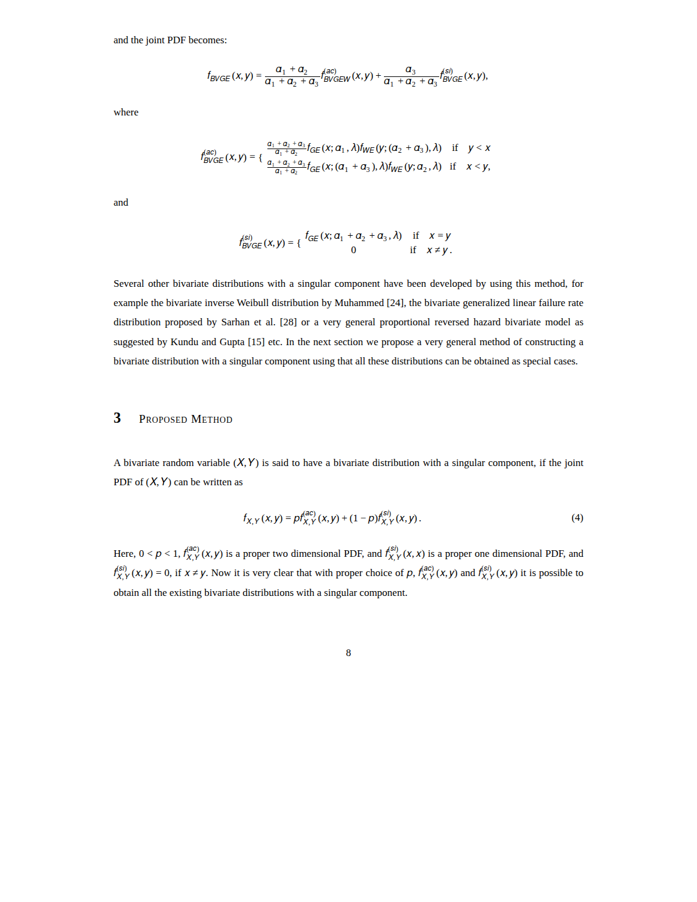and the joint PDF becomes:
fBVGE (x,y) = α1+α2 α1+α2+α3 fBVGEW(ac) (x,y) + α3 α1+α2+α3 fBVGE(si) (x,y),
where
fBVGE(ac) (x,y) = { α1+α2+α3 α1+α2 fGE (x;α1,λ) fWE (y;(α2+α3),λ) ify<x α1+α2+α3 α1+α2 fGE (x;(α1+α3),λ) fWE (y;α2,λ) ifx<y,
and
fBVGE(si) (x,y) = { fGE (x;α1+α2+α3,λ) ifx=y 0 ifx≠y.
Several other bivariate distributions with a singular component have been developed by using this method, for example the bivariate inverse Weibull distribution by Muhammed [24], the bivariate generalized linear failure rate distribution proposed by Sarhan et al. [28] or a very general proportional reversed hazard bivariate model as suggested by Kundu and Gupta [15] etc. In the next section we propose a very general method of constructing a bivariate distribution with a singular component using that all these distributions can be obtained as special cases.
3 Proposed Method
A bivariate random variable (X,Y) is said to have a bivariate distribution with a singular component, if the joint PDF of (X,Y) can be written as
fX,Y (x,y) = p fX,Y(ac) (x,y) + (1−p) fX,Y(si) (x,y).
(4)
Here, 0<p<1, fX,Y(ac)(x,y) is a proper two dimensional PDF, and fX,Y(si)(x,x) is a proper one dimensional PDF, and fX,Y(si)(x,y)=0, if x≠y. Now it is very clear that with proper choice of p, fX,Y(ac)(x,y) and fX,Y(si)(x,y) it is possible to obtain all the existing bivariate distributions with a singular component.
8